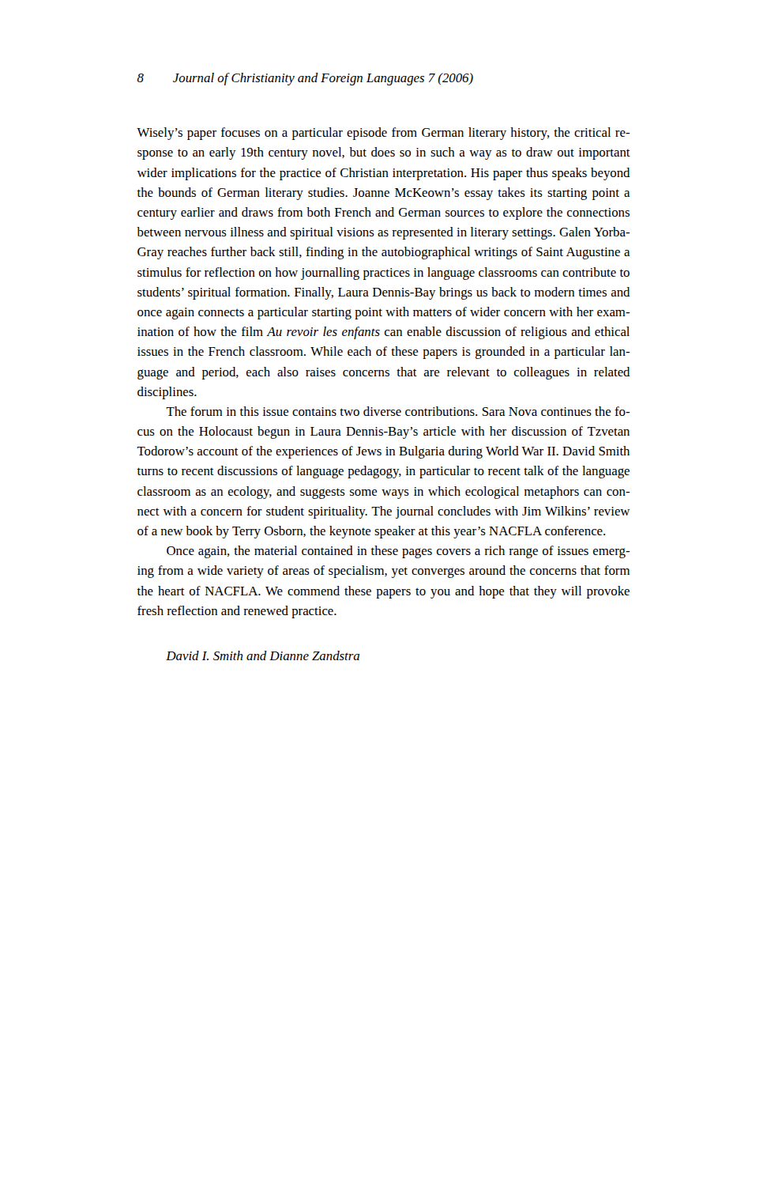8 Journal of Christianity and Foreign Languages 7 (2006)
Wisely’s paper focuses on a particular episode from German literary history, the critical response to an early 19th century novel, but does so in such a way as to draw out important wider implications for the practice of Christian interpretation. His paper thus speaks beyond the bounds of German literary studies. Joanne McKeown’s essay takes its starting point a century earlier and draws from both French and German sources to explore the connections between nervous illness and spiritual visions as represented in literary settings. Galen Yorba-Gray reaches further back still, finding in the autobiographical writings of Saint Augustine a stimulus for reflection on how journalling practices in language classrooms can contribute to students’ spiritual formation. Finally, Laura Dennis-Bay brings us back to modern times and once again connects a particular starting point with matters of wider concern with her examination of how the film Au revoir les enfants can enable discussion of religious and ethical issues in the French classroom. While each of these papers is grounded in a particular language and period, each also raises concerns that are relevant to colleagues in related disciplines.
The forum in this issue contains two diverse contributions. Sara Nova continues the focus on the Holocaust begun in Laura Dennis-Bay’s article with her discussion of Tzvetan Todorow’s account of the experiences of Jews in Bulgaria during World War II. David Smith turns to recent discussions of language pedagogy, in particular to recent talk of the language classroom as an ecology, and suggests some ways in which ecological metaphors can connect with a concern for student spirituality. The journal concludes with Jim Wilkins’ review of a new book by Terry Osborn, the keynote speaker at this year’s NACFLA conference.
Once again, the material contained in these pages covers a rich range of issues emerging from a wide variety of areas of specialism, yet converges around the concerns that form the heart of NACFLA. We commend these papers to you and hope that they will provoke fresh reflection and renewed practice.
David I. Smith and Dianne Zandstra